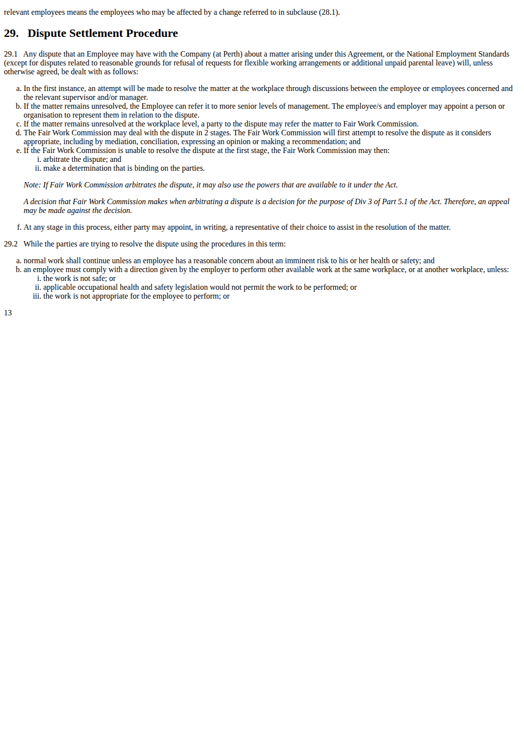relevant employees means the employees who may be affected by a change referred to in subclause (28.1).
29. Dispute Settlement Procedure
29.1 Any dispute that an Employee may have with the Company (at Perth) about a matter arising under this Agreement, or the National Employment Standards (except for disputes related to reasonable grounds for refusal of requests for flexible working arrangements or additional unpaid parental leave) will, unless otherwise agreed, be dealt with as follows:
In the first instance, an attempt will be made to resolve the matter at the workplace through discussions between the employee or employees concerned and the relevant supervisor and/or manager.
If the matter remains unresolved, the Employee can refer it to more senior levels of management. The employee/s and employer may appoint a person or organisation to represent them in relation to the dispute.
If the matter remains unresolved at the workplace level, a party to the dispute may refer the matter to Fair Work Commission.
The Fair Work Commission may deal with the dispute in 2 stages. The Fair Work Commission will first attempt to resolve the dispute as it considers appropriate, including by mediation, conciliation, expressing an opinion or making a recommendation; and
If the Fair Work Commission is unable to resolve the dispute at the first stage, the Fair Work Commission may then:
arbitrate the dispute; and
make a determination that is binding on the parties.
Note: If Fair Work Commission arbitrates the dispute, it may also use the powers that are available to it under the Act.
A decision that Fair Work Commission makes when arbitrating a dispute is a decision for the purpose of Div 3 of Part 5.1 of the Act. Therefore, an appeal may be made against the decision.
At any stage in this process, either party may appoint, in writing, a representative of their choice to assist in the resolution of the matter.
29.2 While the parties are trying to resolve the dispute using the procedures in this term:
normal work shall continue unless an employee has a reasonable concern about an imminent risk to his or her health or safety; and
an employee must comply with a direction given by the employer to perform other available work at the same workplace, or at another workplace, unless:
the work is not safe; or
applicable occupational health and safety legislation would not permit the work to be performed; or
the work is not appropriate for the employee to perform; or
13